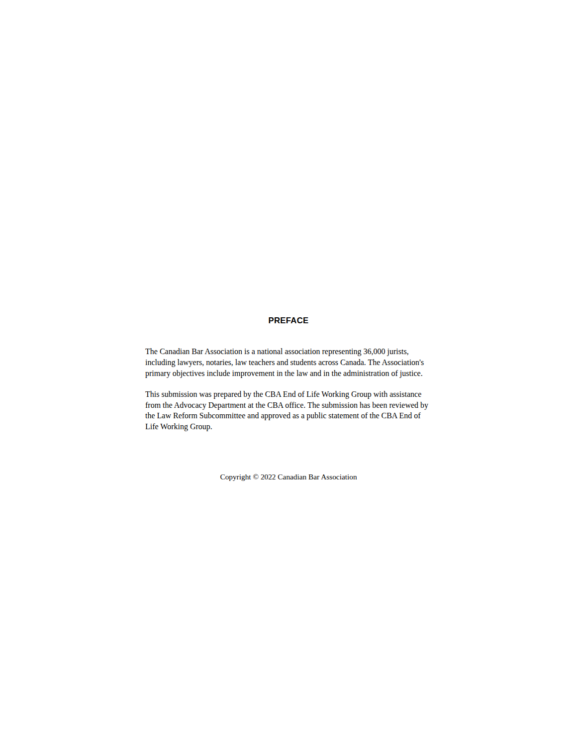PREFACE
The Canadian Bar Association is a national association representing 36,000 jurists, including lawyers, notaries, law teachers and students across Canada. The Association's primary objectives include improvement in the law and in the administration of justice.
This submission was prepared by the CBA End of Life Working Group with assistance from the Advocacy Department at the CBA office. The submission has been reviewed by the Law Reform Subcommittee and approved as a public statement of the CBA End of Life Working Group.
Copyright © 2022 Canadian Bar Association